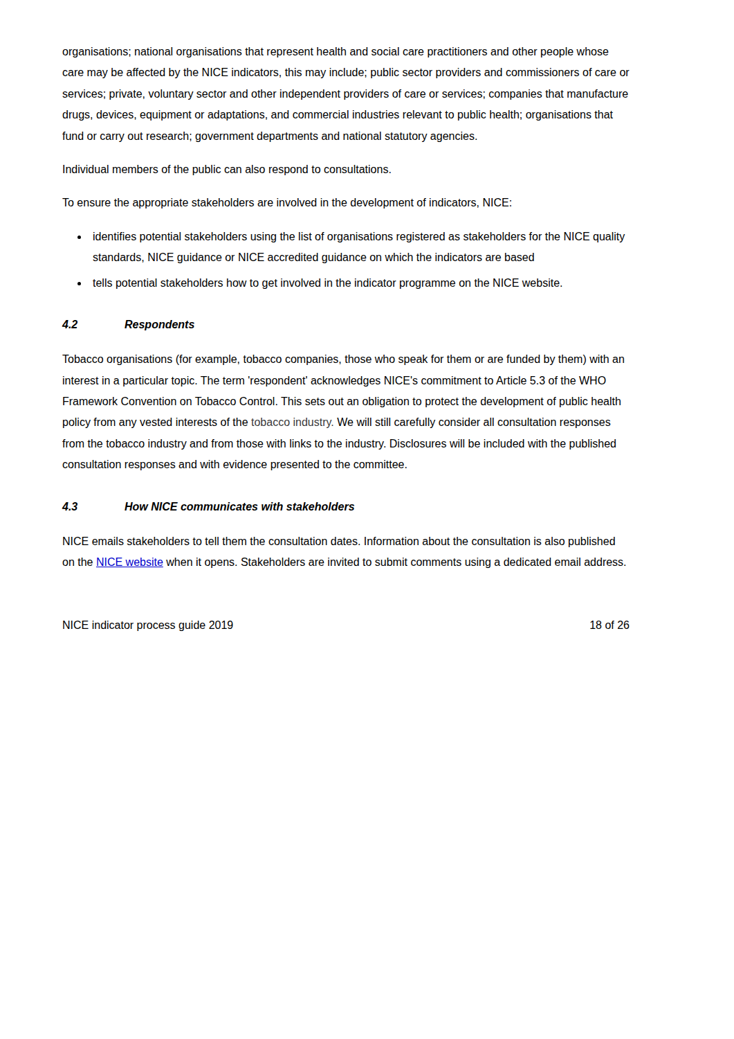organisations; national organisations that represent health and social care practitioners and other people whose care may be affected by the NICE indicators, this may include; public sector providers and commissioners of care or services; private, voluntary sector and other independent providers of care or services; companies that manufacture drugs, devices, equipment or adaptations, and commercial industries relevant to public health; organisations that fund or carry out research; government departments and national statutory agencies.
Individual members of the public can also respond to consultations.
To ensure the appropriate stakeholders are involved in the development of indicators, NICE:
identifies potential stakeholders using the list of organisations registered as stakeholders for the NICE quality standards, NICE guidance or NICE accredited guidance on which the indicators are based
tells potential stakeholders how to get involved in the indicator programme on the NICE website.
4.2 Respondents
Tobacco organisations (for example, tobacco companies, those who speak for them or are funded by them) with an interest in a particular topic. The term 'respondent' acknowledges NICE's commitment to Article 5.3 of the WHO Framework Convention on Tobacco Control. This sets out an obligation to protect the development of public health policy from any vested interests of the tobacco industry. We will still carefully consider all consultation responses from the tobacco industry and from those with links to the industry. Disclosures will be included with the published consultation responses and with evidence presented to the committee.
4.3 How NICE communicates with stakeholders
NICE emails stakeholders to tell them the consultation dates. Information about the consultation is also published on the NICE website when it opens. Stakeholders are invited to submit comments using a dedicated email address.
NICE indicator process guide 2019 18 of 26